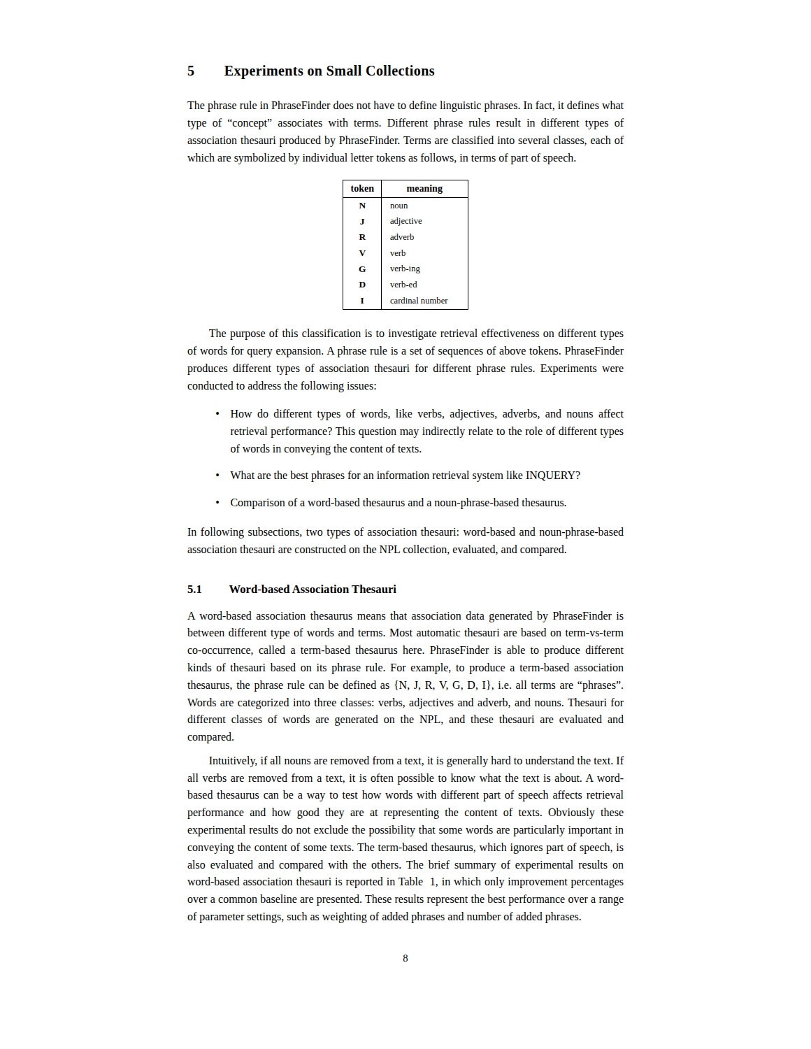5 Experiments on Small Collections
The phrase rule in PhraseFinder does not have to define linguistic phrases. In fact, it defines what type of “concept” associates with terms. Different phrase rules result in different types of association thesauri produced by PhraseFinder. Terms are classified into several classes, each of which are symbolized by individual letter tokens as follows, in terms of part of speech.
| token | meaning |
| --- | --- |
| N | noun |
| J | adjective |
| R | adverb |
| V | verb |
| G | verb-ing |
| D | verb-ed |
| I | cardinal number |
The purpose of this classification is to investigate retrieval effectiveness on different types of words for query expansion. A phrase rule is a set of sequences of above tokens. PhraseFinder produces different types of association thesauri for different phrase rules. Experiments were conducted to address the following issues:
How do different types of words, like verbs, adjectives, adverbs, and nouns affect retrieval performance? This question may indirectly relate to the role of different types of words in conveying the content of texts.
What are the best phrases for an information retrieval system like INQUERY?
Comparison of a word-based thesaurus and a noun-phrase-based thesaurus.
In following subsections, two types of association thesauri: word-based and noun-phrase-based association thesauri are constructed on the NPL collection, evaluated, and compared.
5.1 Word-based Association Thesauri
A word-based association thesaurus means that association data generated by PhraseFinder is between different type of words and terms. Most automatic thesauri are based on term-vs-term co-occurrence, called a term-based thesaurus here. PhraseFinder is able to produce different kinds of thesauri based on its phrase rule. For example, to produce a term-based association thesaurus, the phrase rule can be defined as {N, J, R, V, G, D, I}, i.e. all terms are “phrases”. Words are categorized into three classes: verbs, adjectives and adverb, and nouns. Thesauri for different classes of words are generated on the NPL, and these thesauri are evaluated and compared.
Intuitively, if all nouns are removed from a text, it is generally hard to understand the text. If all verbs are removed from a text, it is often possible to know what the text is about. A word-based thesaurus can be a way to test how words with different part of speech affects retrieval performance and how good they are at representing the content of texts. Obviously these experimental results do not exclude the possibility that some words are particularly important in conveying the content of some texts. The term-based thesaurus, which ignores part of speech, is also evaluated and compared with the others. The brief summary of experimental results on word-based association thesauri is reported in Table 1, in which only improvement percentages over a common baseline are presented. These results represent the best performance over a range of parameter settings, such as weighting of added phrases and number of added phrases.
8